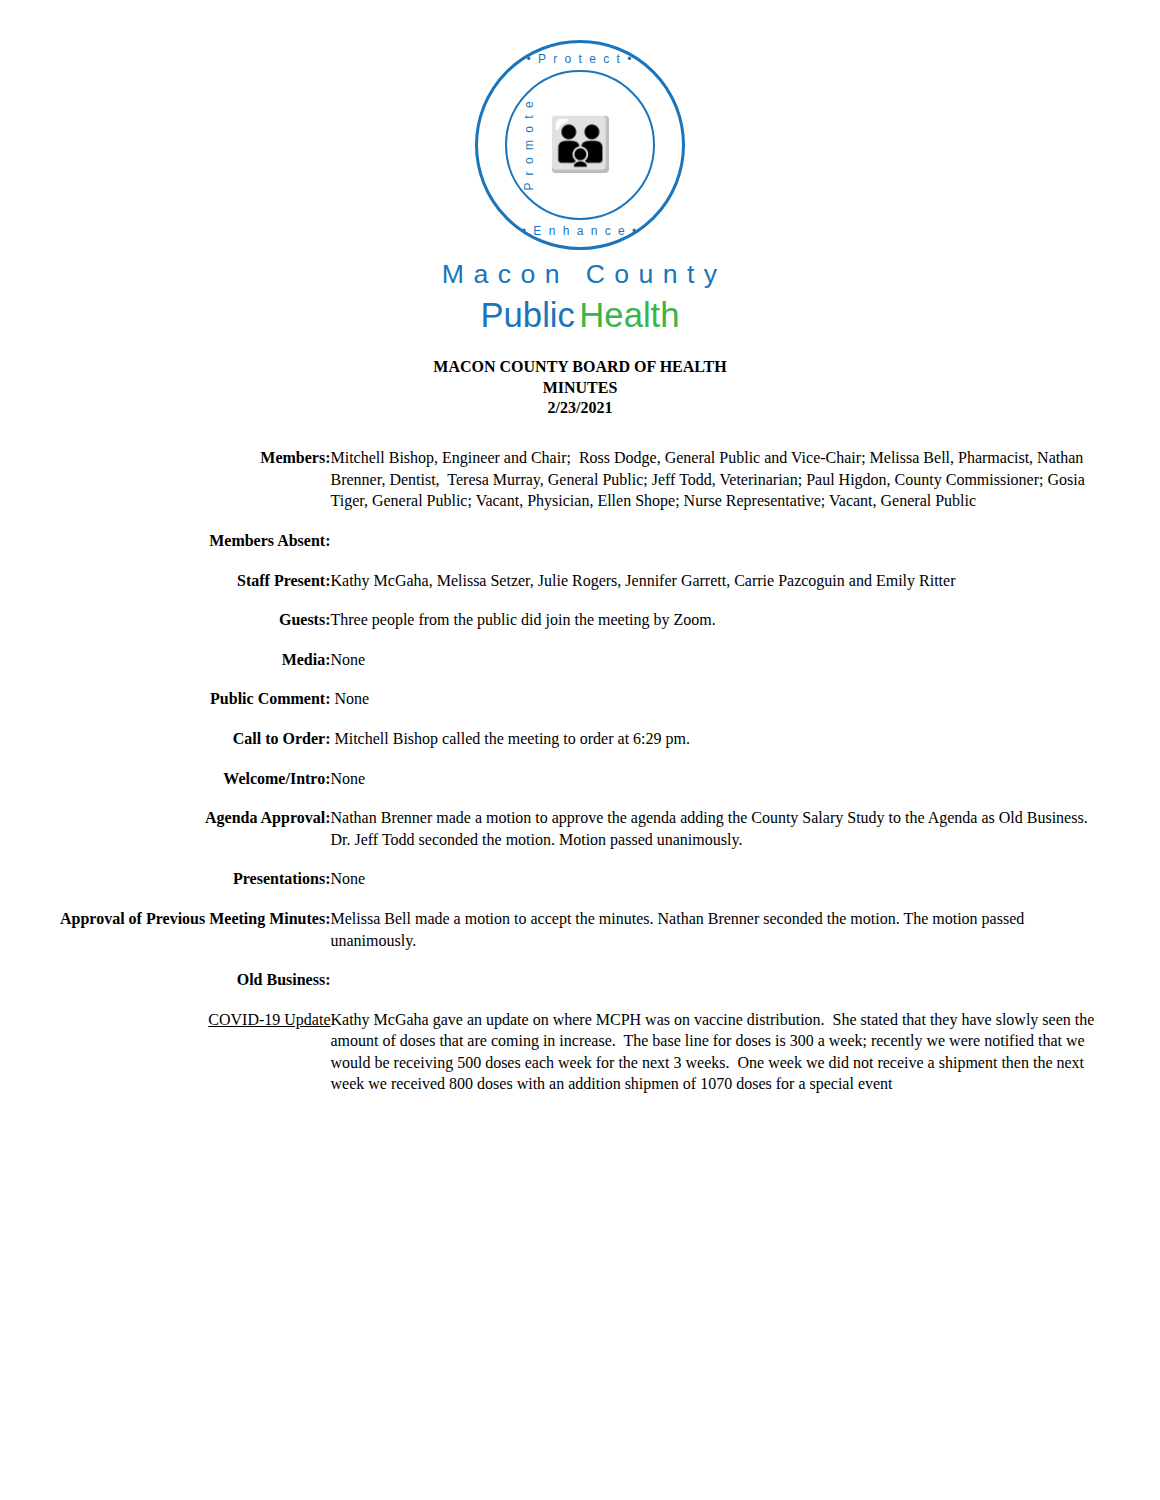• P r o t e c t •
• E n h a n c e •
P r o m o t e
👪
M a c o n C o u n t y
Public Health
MACON COUNTY BOARD OF HEALTH
MINUTES
2/23/2021
| Members: | Mitchell Bishop, Engineer and Chair; Ross Dodge, General Public and Vice-Chair; Melissa Bell, Pharmacist, Nathan Brenner, Dentist, Teresa Murray, General Public; Jeff Todd, Veterinarian; Paul Higdon, County Commissioner; Gosia Tiger, General Public; Vacant, Physician, Ellen Shope; Nurse Representative; Vacant, General Public |
| Members Absent: | |
| Staff Present: | Kathy McGaha, Melissa Setzer, Julie Rogers, Jennifer Garrett, Carrie Pazcoguin and Emily Ritter |
| Guests: | Three people from the public did join the meeting by Zoom. |
| Media: | None |
| Public Comment: | None |
| Call to Order: | Mitchell Bishop called the meeting to order at 6:29 pm. |
| Welcome/Intro: | None |
| Agenda Approval: | Nathan Brenner made a motion to approve the agenda adding the County Salary Study to the Agenda as Old Business. Dr. Jeff Todd seconded the motion. Motion passed unanimously. |
| Presentations: | None |
| Approval of Previous Meeting Minutes: | Melissa Bell made a motion to accept the minutes. Nathan Brenner seconded the motion. The motion passed unanimously. |
| Old Business: | |
| COVID-19 Update | Kathy McGaha gave an update on where MCPH was on vaccine distribution. She stated that they have slowly seen the amount of doses that are coming in increase. The base line for doses is 300 a week; recently we were notified that we would be receiving 500 doses each week for the next 3 weeks. One week we did not receive a shipment then the next week we received 800 doses with an addition shipmen of 1070 doses for a special event |